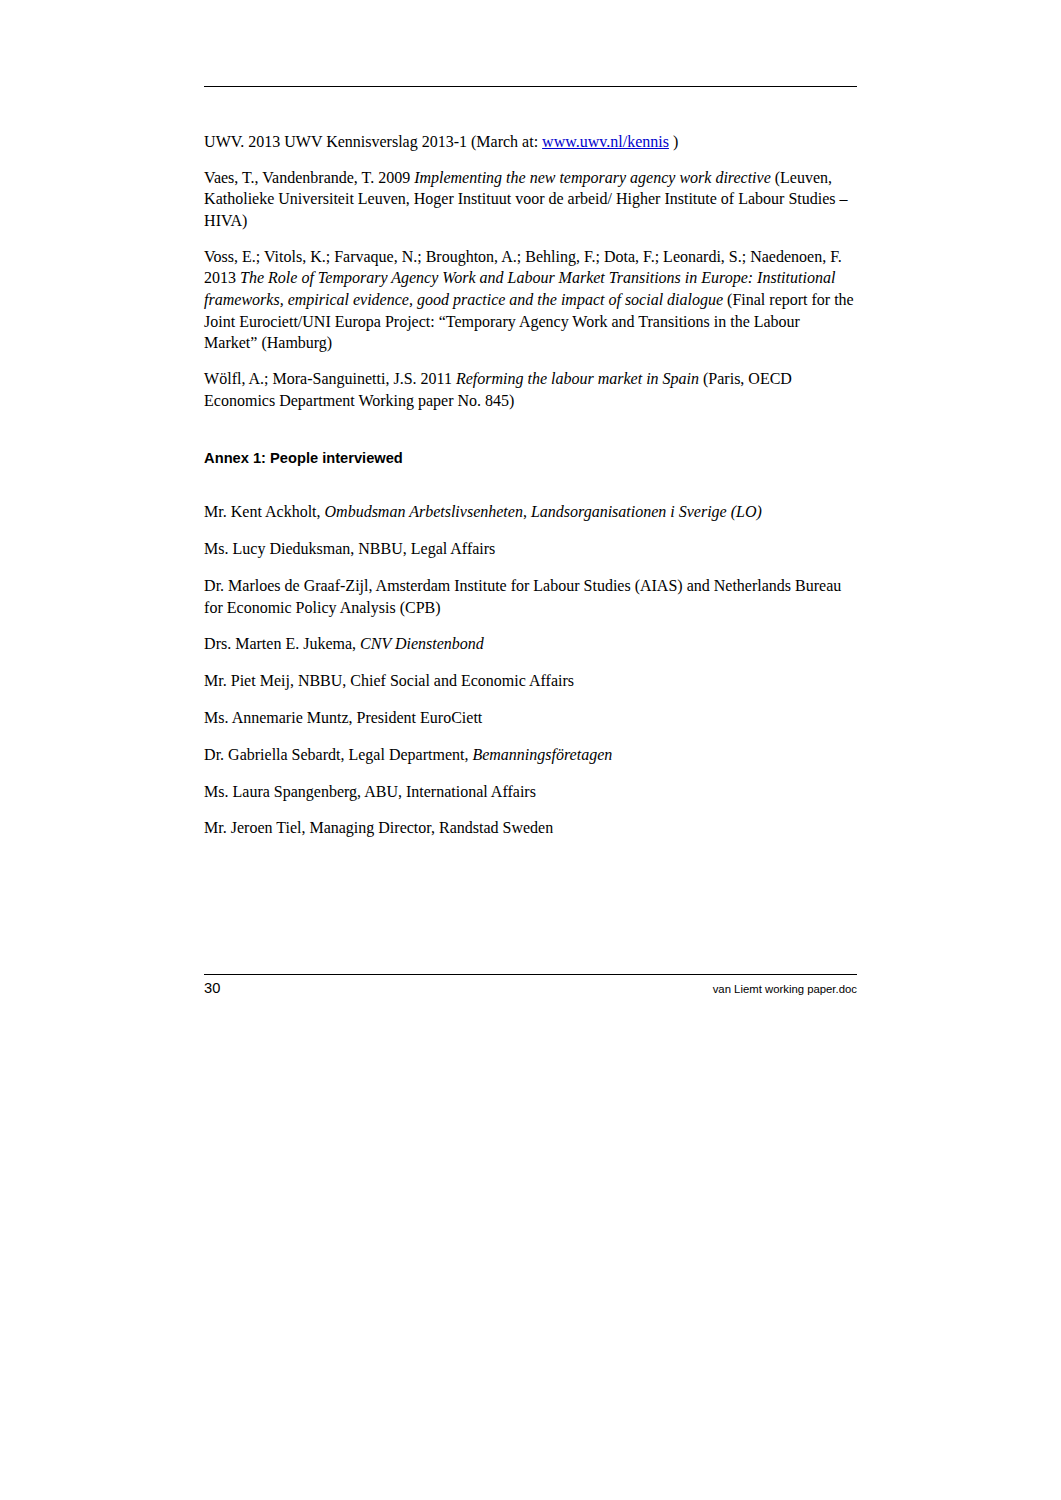UWV. 2013 UWV Kennisverslag 2013-1 (March at: www.uwv.nl/kennis )
Vaes, T., Vandenbrande, T. 2009 Implementing the new temporary agency work directive (Leuven, Katholieke Universiteit Leuven, Hoger Instituut voor de arbeid/ Higher Institute of Labour Studies – HIVA)
Voss, E.; Vitols, K.; Farvaque, N.; Broughton, A.; Behling, F.; Dota, F.; Leonardi, S.; Naedenoen, F. 2013 The Role of Temporary Agency Work and Labour Market Transitions in Europe: Institutional frameworks, empirical evidence, good practice and the impact of social dialogue (Final report for the Joint Eurociett/UNI Europa Project: “Temporary Agency Work and Transitions in the Labour Market” (Hamburg)
Wölfl, A.; Mora-Sanguinetti, J.S. 2011 Reforming the labour market in Spain (Paris, OECD Economics Department Working paper No. 845)
Annex 1: People interviewed
Mr. Kent Ackholt, Ombudsman Arbetslivsenheten, Landsorganisationen i Sverige (LO)
Ms. Lucy Dieduksman, NBBU, Legal Affairs
Dr. Marloes de Graaf-Zijl, Amsterdam Institute for Labour Studies (AIAS) and Netherlands Bureau for Economic Policy Analysis (CPB)
Drs. Marten E. Jukema, CNV Dienstenbond
Mr. Piet Meij, NBBU, Chief Social and Economic Affairs
Ms. Annemarie Muntz, President EuroCiett
Dr. Gabriella Sebardt, Legal Department, Bemanningsföretagen
Ms. Laura Spangenberg, ABU, International Affairs
Mr. Jeroen Tiel, Managing Director, Randstad Sweden
30 van Liemt working paper.doc